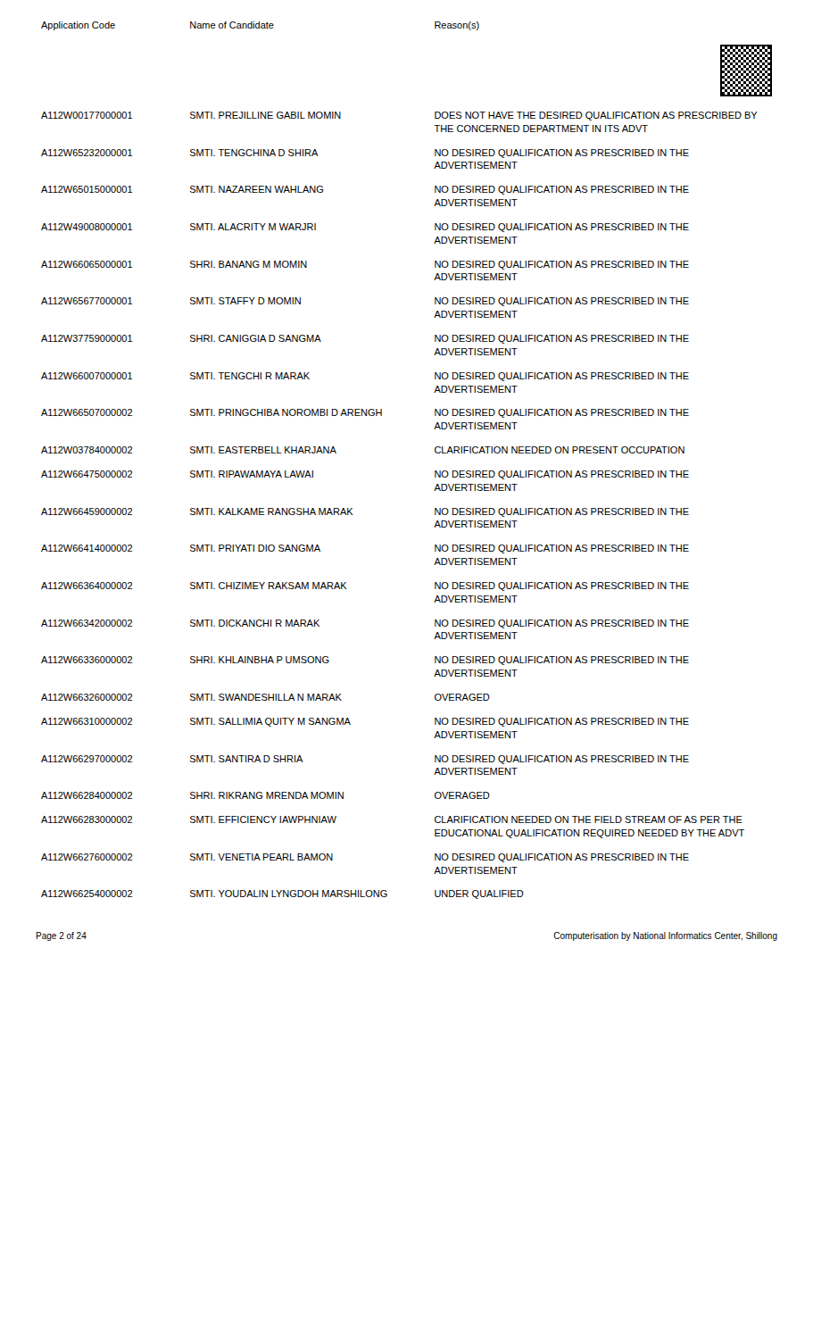| Application Code | Name of Candidate | Reason(s) |
| --- | --- | --- |
| A112W00177000001 | SMTI. PREJILLINE GABIL MOMIN | DOES NOT HAVE THE DESIRED QUALIFICATION AS PRESCRIBED BY THE CONCERNED DEPARTMENT IN ITS ADVT |
| A112W65232000001 | SMTI. TENGCHINA D SHIRA | NO DESIRED QUALIFICATION AS PRESCRIBED IN THE ADVERTISEMENT |
| A112W65015000001 | SMTI. NAZAREEN WAHLANG | NO DESIRED QUALIFICATION AS PRESCRIBED IN THE ADVERTISEMENT |
| A112W49008000001 | SMTI. ALACRITY M WARJRI | NO DESIRED QUALIFICATION AS PRESCRIBED IN THE ADVERTISEMENT |
| A112W66065000001 | SHRI. BANANG M MOMIN | NO DESIRED QUALIFICATION AS PRESCRIBED IN THE ADVERTISEMENT |
| A112W65677000001 | SMTI. STAFFY D MOMIN | NO DESIRED QUALIFICATION AS PRESCRIBED IN THE ADVERTISEMENT |
| A112W37759000001 | SHRI. CANIGGIA D SANGMA | NO DESIRED QUALIFICATION AS PRESCRIBED IN THE ADVERTISEMENT |
| A112W66007000001 | SMTI. TENGCHI R MARAK | NO DESIRED QUALIFICATION AS PRESCRIBED IN THE ADVERTISEMENT |
| A112W66507000002 | SMTI. PRINGCHIBA NOROMBI D ARENGH | NO DESIRED QUALIFICATION AS PRESCRIBED IN THE ADVERTISEMENT |
| A112W03784000002 | SMTI. EASTERBELL KHARJANA | CLARIFICATION NEEDED ON PRESENT OCCUPATION |
| A112W66475000002 | SMTI. RIPAWAMAYA LAWAI | NO DESIRED QUALIFICATION AS PRESCRIBED IN THE ADVERTISEMENT |
| A112W66459000002 | SMTI. KALKAME RANGSHA MARAK | NO DESIRED QUALIFICATION AS PRESCRIBED IN THE ADVERTISEMENT |
| A112W66414000002 | SMTI. PRIYATI DIO SANGMA | NO DESIRED QUALIFICATION AS PRESCRIBED IN THE ADVERTISEMENT |
| A112W66364000002 | SMTI. CHIZIMEY RAKSAM MARAK | NO DESIRED QUALIFICATION AS PRESCRIBED IN THE ADVERTISEMENT |
| A112W66342000002 | SMTI. DICKANCHI R MARAK | NO DESIRED QUALIFICATION AS PRESCRIBED IN THE ADVERTISEMENT |
| A112W66336000002 | SHRI. KHLAINBHA P UMSONG | NO DESIRED QUALIFICATION AS PRESCRIBED IN THE ADVERTISEMENT |
| A112W66326000002 | SMTI. SWANDESHILLA N MARAK | OVERAGED |
| A112W66310000002 | SMTI. SALLIMIA QUITY M SANGMA | NO DESIRED QUALIFICATION AS PRESCRIBED IN THE ADVERTISEMENT |
| A112W66297000002 | SMTI. SANTIRA D SHRIA | NO DESIRED QUALIFICATION AS PRESCRIBED IN THE ADVERTISEMENT |
| A112W66284000002 | SHRI. RIKRANG MRENDA MOMIN | OVERAGED |
| A112W66283000002 | SMTI. EFFICIENCY IAWPHNIAW | CLARIFICATION NEEDED ON THE FIELD STREAM OF AS PER THE EDUCATIONAL QUALIFICATION REQUIRED NEEDED BY THE ADVT |
| A112W66276000002 | SMTI. VENETIA PEARL BAMON | NO DESIRED QUALIFICATION AS PRESCRIBED IN THE ADVERTISEMENT |
| A112W66254000002 | SMTI. YOUDALIN LYNGDOH MARSHILONG | UNDER QUALIFIED |
Page 2 of 24 Computerisation by National Informatics Center, Shillong